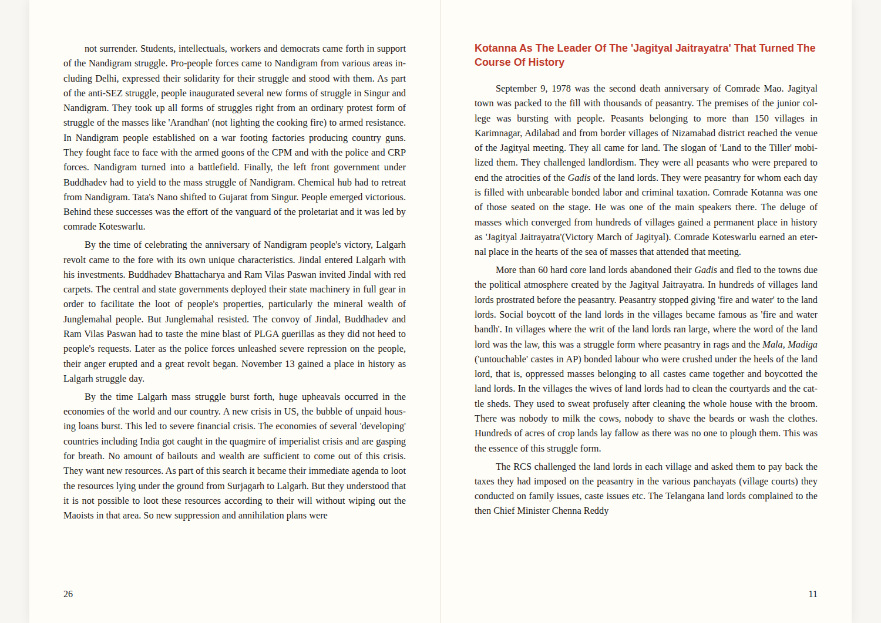not surrender. Students, intellectuals, workers and democrats came forth in support of the Nandigram struggle. Pro-people forces came to Nandigram from various areas including Delhi, expressed their solidarity for their struggle and stood with them. As part of the anti-SEZ struggle, people inaugurated several new forms of struggle in Singur and Nandigram. They took up all forms of struggles right from an ordinary protest form of struggle of the masses like 'Arandhan' (not lighting the cooking fire) to armed resistance. In Nandigram people established on a war footing factories producing country guns. They fought face to face with the armed goons of the CPM and with the police and CRP forces. Nandigram turned into a battlefield. Finally, the left front government under Buddhadev had to yield to the mass struggle of Nandigram. Chemical hub had to retreat from Nandigram. Tata's Nano shifted to Gujarat from Singur. People emerged victorious. Behind these successes was the effort of the vanguard of the proletariat and it was led by comrade Koteswarlu.
By the time of celebrating the anniversary of Nandigram people's victory, Lalgarh revolt came to the fore with its own unique characteristics. Jindal entered Lalgarh with his investments. Buddhadev Bhattacharya and Ram Vilas Paswan invited Jindal with red carpets. The central and state governments deployed their state machinery in full gear in order to facilitate the loot of people's properties, particularly the mineral wealth of Junglemahal people. But Junglemahal resisted. The convoy of Jindal, Buddhadev and Ram Vilas Paswan had to taste the mine blast of PLGA guerillas as they did not heed to people's requests. Later as the police forces unleashed severe repression on the people, their anger erupted and a great revolt began. November 13 gained a place in history as Lalgarh struggle day.
By the time Lalgarh mass struggle burst forth, huge upheavals occurred in the economies of the world and our country. A new crisis in US, the bubble of unpaid housing loans burst. This led to severe financial crisis. The economies of several 'developing' countries including India got caught in the quagmire of imperialist crisis and are gasping for breath. No amount of bailouts and wealth are sufficient to come out of this crisis. They want new resources. As part of this search it became their immediate agenda to loot the resources lying under the ground from Surjagarh to Lalgarh. But they understood that it is not possible to loot these resources according to their will without wiping out the Maoists in that area. So new suppression and annihilation plans were
26
Kotanna As The Leader Of The 'Jagityal Jaitrayatra' That Turned The Course Of History
September 9, 1978 was the second death anniversary of Comrade Mao. Jagityal town was packed to the fill with thousands of peasantry. The premises of the junior college was bursting with people. Peasants belonging to more than 150 villages in Karimnagar, Adilabad and from border villages of Nizamabad district reached the venue of the Jagityal meeting. They all came for land. The slogan of 'Land to the Tiller' mobilized them. They challenged landlordism. They were all peasants who were prepared to end the atrocities of the Gadis of the land lords. They were peasantry for whom each day is filled with unbearable bonded labor and criminal taxation. Comrade Kotanna was one of those seated on the stage. He was one of the main speakers there. The deluge of masses which converged from hundreds of villages gained a permanent place in history as 'Jagityal Jaitrayatra'(Victory March of Jagityal). Comrade Koteswarlu earned an eternal place in the hearts of the sea of masses that attended that meeting.
More than 60 hard core land lords abandoned their Gadis and fled to the towns due the political atmosphere created by the Jagityal Jaitrayatra. In hundreds of villages land lords prostrated before the peasantry. Peasantry stopped giving 'fire and water' to the land lords. Social boycott of the land lords in the villages became famous as 'fire and water bandh'. In villages where the writ of the land lords ran large, where the word of the land lord was the law, this was a struggle form where peasantry in rags and the Mala, Madiga ('untouchable' castes in AP) bonded labour who were crushed under the heels of the land lord, that is, oppressed masses belonging to all castes came together and boycotted the land lords. In the villages the wives of land lords had to clean the courtyards and the cattle sheds. They used to sweat profusely after cleaning the whole house with the broom. There was nobody to milk the cows, nobody to shave the beards or wash the clothes. Hundreds of acres of crop lands lay fallow as there was no one to plough them. This was the essence of this struggle form.
The RCS challenged the land lords in each village and asked them to pay back the taxes they had imposed on the peasantry in the various panchayats (village courts) they conducted on family issues, caste issues etc. The Telangana land lords complained to the then Chief Minister Chenna Reddy
11